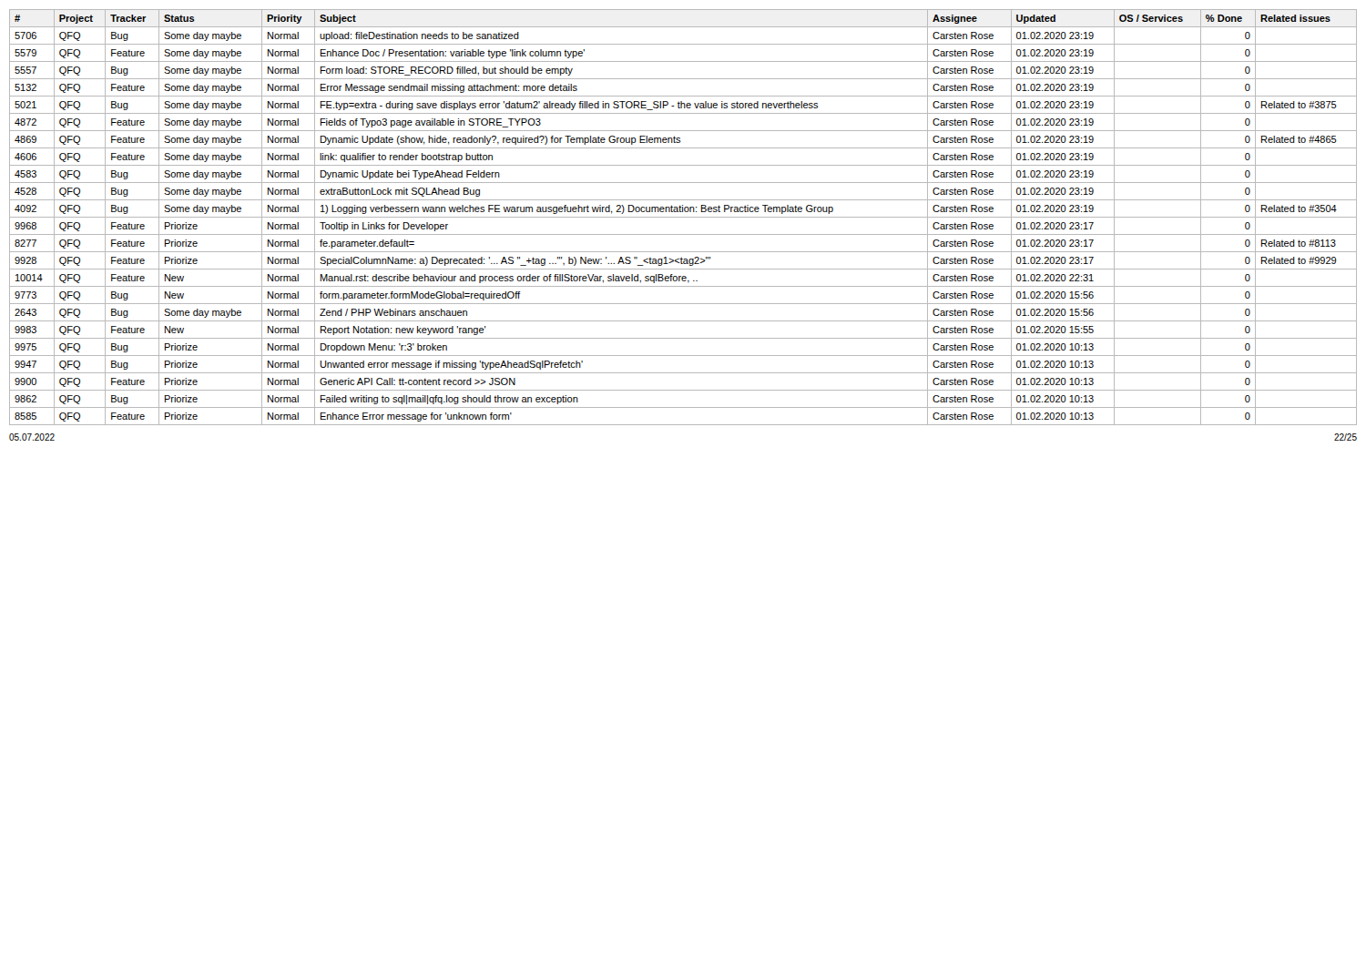| # | Project | Tracker | Status | Priority | Subject | Assignee | Updated | OS / Services | % Done | Related issues |
| --- | --- | --- | --- | --- | --- | --- | --- | --- | --- | --- |
| 5706 | QFQ | Bug | Some day maybe | Normal | upload: fileDestination needs to be sanatized | Carsten Rose | 01.02.2020 23:19 | | 0 | |
| 5579 | QFQ | Feature | Some day maybe | Normal | Enhance Doc / Presentation: variable type 'link column type' | Carsten Rose | 01.02.2020 23:19 | | 0 | |
| 5557 | QFQ | Bug | Some day maybe | Normal | Form load: STORE_RECORD filled, but should be empty | Carsten Rose | 01.02.2020 23:19 | | 0 | |
| 5132 | QFQ | Feature | Some day maybe | Normal | Error Message sendmail missing attachment: more details | Carsten Rose | 01.02.2020 23:19 | | 0 | |
| 5021 | QFQ | Bug | Some day maybe | Normal | FE.typ=extra - during save displays error 'datum2' already filled in STORE_SIP - the value is stored nevertheless | Carsten Rose | 01.02.2020 23:19 | | 0 | Related to #3875 |
| 4872 | QFQ | Feature | Some day maybe | Normal | Fields of Typo3 page available in STORE_TYPO3 | Carsten Rose | 01.02.2020 23:19 | | 0 | |
| 4869 | QFQ | Feature | Some day maybe | Normal | Dynamic Update (show, hide, readonly?, required?) for Template Group Elements | Carsten Rose | 01.02.2020 23:19 | | 0 | Related to #4865 |
| 4606 | QFQ | Feature | Some day maybe | Normal | link: qualifier to render bootstrap button | Carsten Rose | 01.02.2020 23:19 | | 0 | |
| 4583 | QFQ | Bug | Some day maybe | Normal | Dynamic Update bei TypeAhead Feldern | Carsten Rose | 01.02.2020 23:19 | | 0 | |
| 4528 | QFQ | Bug | Some day maybe | Normal | extraButtonLock mit SQLAhead Bug | Carsten Rose | 01.02.2020 23:19 | | 0 | |
| 4092 | QFQ | Bug | Some day maybe | Normal | 1) Logging verbessern wann welches FE warum ausgefuehrt wird, 2) Documentation: Best Practice Template Group | Carsten Rose | 01.02.2020 23:19 | | 0 | Related to #3504 |
| 9968 | QFQ | Feature | Priorize | Normal | Tooltip in Links for Developer | Carsten Rose | 01.02.2020 23:17 | | 0 | |
| 8277 | QFQ | Feature | Priorize | Normal | fe.parameter.default= | Carsten Rose | 01.02.2020 23:17 | | 0 | Related to #8113 |
| 9928 | QFQ | Feature | Priorize | Normal | SpecialColumnName: a) Deprecated: '... AS "_+tag ..."', b) New: '... AS "_<tag1><tag2>"' | Carsten Rose | 01.02.2020 23:17 | | 0 | Related to #9929 |
| 10014 | QFQ | Feature | New | Normal | Manual.rst: describe behaviour and process order of fillStoreVar, slaveId, sqlBefore, .. | Carsten Rose | 01.02.2020 22:31 | | 0 | |
| 9773 | QFQ | Bug | New | Normal | form.parameter.formModeGlobal=requiredOff | Carsten Rose | 01.02.2020 15:56 | | 0 | |
| 2643 | QFQ | Bug | Some day maybe | Normal | Zend / PHP Webinars anschauen | Carsten Rose | 01.02.2020 15:56 | | 0 | |
| 9983 | QFQ | Feature | New | Normal | Report Notation: new keyword 'range' | Carsten Rose | 01.02.2020 15:55 | | 0 | |
| 9975 | QFQ | Bug | Priorize | Normal | Dropdown Menu: 'r:3' broken | Carsten Rose | 01.02.2020 10:13 | | 0 | |
| 9947 | QFQ | Bug | Priorize | Normal | Unwanted error message if missing 'typeAheadSqlPrefetch' | Carsten Rose | 01.02.2020 10:13 | | 0 | |
| 9900 | QFQ | Feature | Priorize | Normal | Generic API Call: tt-content record >> JSON | Carsten Rose | 01.02.2020 10:13 | | 0 | |
| 9862 | QFQ | Bug | Priorize | Normal | Failed writing to sql/mail/qfq.log should throw an exception | Carsten Rose | 01.02.2020 10:13 | | 0 | |
| 8585 | QFQ | Feature | Priorize | Normal | Enhance Error message for 'unknown form' | Carsten Rose | 01.02.2020 10:13 | | 0 | |
05.07.2022 22/25